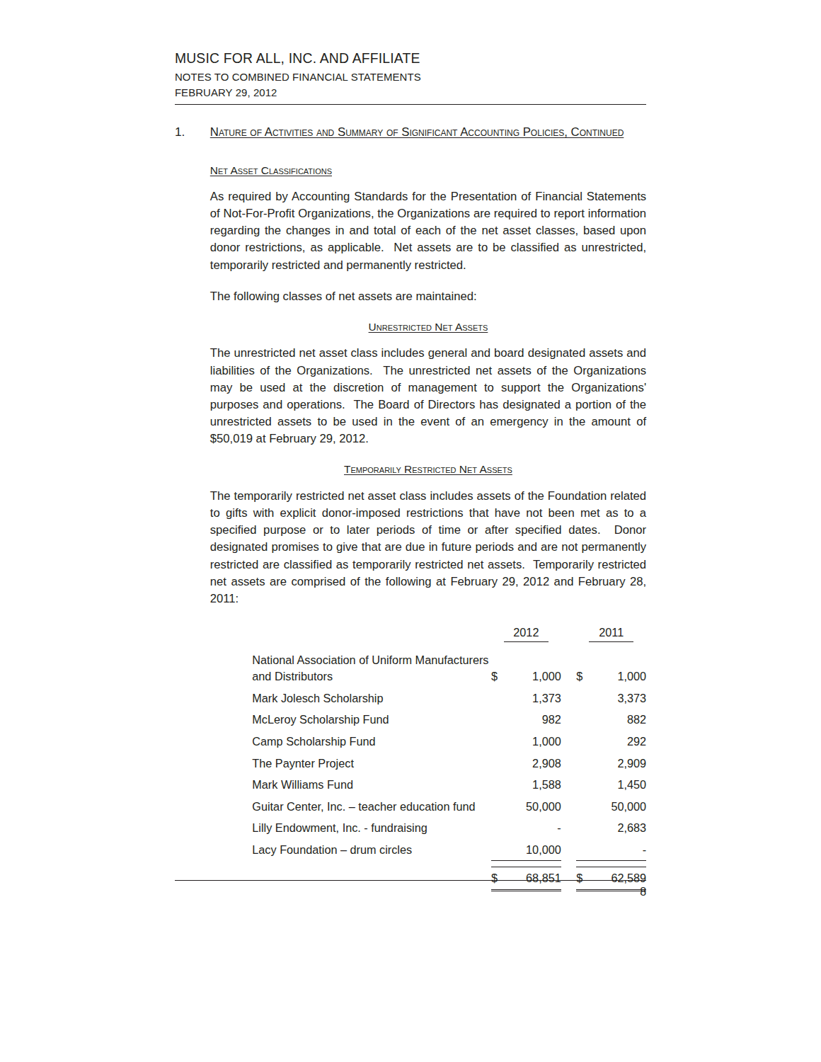MUSIC FOR ALL, INC. AND AFFILIATE
NOTES TO COMBINED FINANCIAL STATEMENTS
FEBRUARY 29, 2012
1.
Nature of Activities and Summary of Significant Accounting Policies, Continued
Net Asset Classifications
As required by Accounting Standards for the Presentation of Financial Statements of Not-For-Profit Organizations, the Organizations are required to report information regarding the changes in and total of each of the net asset classes, based upon donor restrictions, as applicable. Net assets are to be classified as unrestricted, temporarily restricted and permanently restricted.
The following classes of net assets are maintained:
Unrestricted Net Assets
The unrestricted net asset class includes general and board designated assets and liabilities of the Organizations. The unrestricted net assets of the Organizations may be used at the discretion of management to support the Organizations' purposes and operations. The Board of Directors has designated a portion of the unrestricted assets to be used in the event of an emergency in the amount of $50,019 at February 29, 2012.
Temporarily Restricted Net Assets
The temporarily restricted net asset class includes assets of the Foundation related to gifts with explicit donor-imposed restrictions that have not been met as to a specified purpose or to later periods of time or after specified dates. Donor designated promises to give that are due in future periods and are not permanently restricted are classified as temporarily restricted net assets. Temporarily restricted net assets are comprised of the following at February 29, 2012 and February 28, 2011:
| | 2012 | | 2011 |
| National Association of Uniform Manufacturers and Distributors | $ | 1,000 | | $ | 1,000 |
| Mark Jolesch Scholarship | | 1,373 | | | 3,373 |
| McLeroy Scholarship Fund | | 982 | | | 882 |
| Camp Scholarship Fund | | 1,000 | | | 292 |
| The Paynter Project | | 2,908 | | | 2,909 |
| Mark Williams Fund | | 1,588 | | | 1,450 |
| Guitar Center, Inc. – teacher education fund | | 50,000 | | | 50,000 |
| Lilly Endowment, Inc. - fundraising | | - | | | 2,683 |
| Lacy Foundation – drum circles | | 10,000 | | | - |
| | $ | 68,851 | | $ | 62,589 |
8